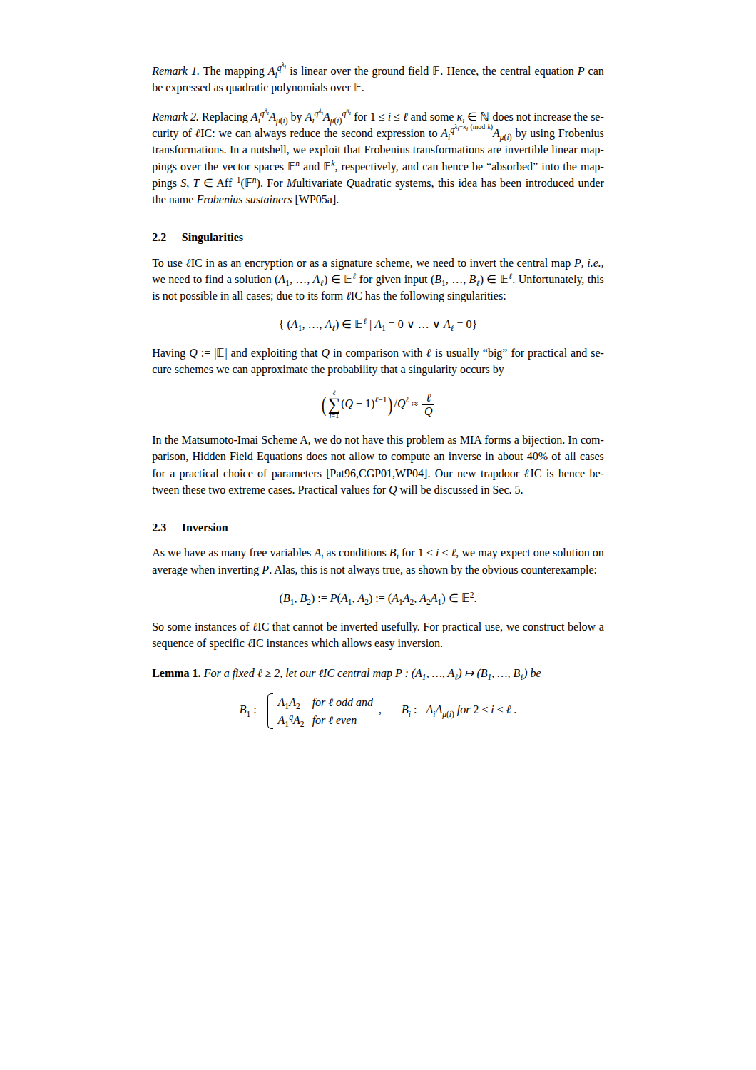Remark 1. The mapping Aiqλi is linear over the ground field 𝔽. Hence, the central equation P can be expressed as quadratic polynomials over 𝔽.
Remark 2. Replacing AiqλiAμ(i) by AiqλiAμ(i)qκi for 1 ≤ i ≤ ℓ and some κi ∈ ℕ does not increase the security of ℓ IC: we can always reduce the second expression to Aiqλi−κi (mod k)Aμ(i) by using Frobenius transformations. In a nutshell, we exploit that Frobenius transformations are invertible linear mappings over the vector spaces 𝔽n and 𝔽k, respectively, and can hence be “absorbed” into the mappings S, T ∈ Aff−1(𝔽n). For Multivariate Quadratic systems, this idea has been introduced under the name Frobenius sustainers [WP05a].
2.2 Singularities
To use ℓ IC in as an encryption or as a signature scheme, we need to invert the central map P, i.e., we need to find a solution (A1, …, Aℓ) ∈ 𝔼ℓ for given input (B1, …, Bℓ) ∈ 𝔼ℓ. Unfortunately, this is not possible in all cases; due to its form ℓ IC has the following singularities:
{ (A1, …, Aℓ) ∈ 𝔼ℓ | A1 = 0 ∨ … ∨ Aℓ = 0}
Having Q := |𝔼| and exploiting that Q in comparison with ℓ is usually “big” for practical and secure schemes we can approximate the probability that a singularity occurs by
(ℓ∑i=1(Q − 1)ℓ−1)/Qℓ ≈ ℓQ
In the Matsumoto-Imai Scheme A, we do not have this problem as MIA forms a bijection. In comparison, Hidden Field Equations does not allow to compute an inverse in about 40% of all cases for a practical choice of parameters [Pat96,CGP01,WP04]. Our new trapdoor ℓ IC is hence between these two extreme cases. Practical values for Q will be discussed in Sec. 5.
2.3 Inversion
As we have as many free variables Ai as conditions Bi for 1 ≤ i ≤ ℓ, we may expect one solution on average when inverting P. Alas, this is not always true, as shown by the obvious counterexample:
(B1, B2) := P(A1, A2) := (A1A2, A2A1) ∈ 𝔼2.
So some instances of ℓ IC that cannot be inverted usefully. For practical use, we construct below a sequence of specific ℓ IC instances which allows easy inversion.
Lemma 1. For a fixed ℓ ≥ 2, let our ℓ IC central map P : (A1, …, Aℓ) ↦ (B1, …, Bℓ) be
B1 :=
| A 1 A 2 | for ℓ odd and |
| A 1 q A 2 | for ℓ even |
, Bi := AiAμ(i) for 2 ≤ i ≤ ℓ .